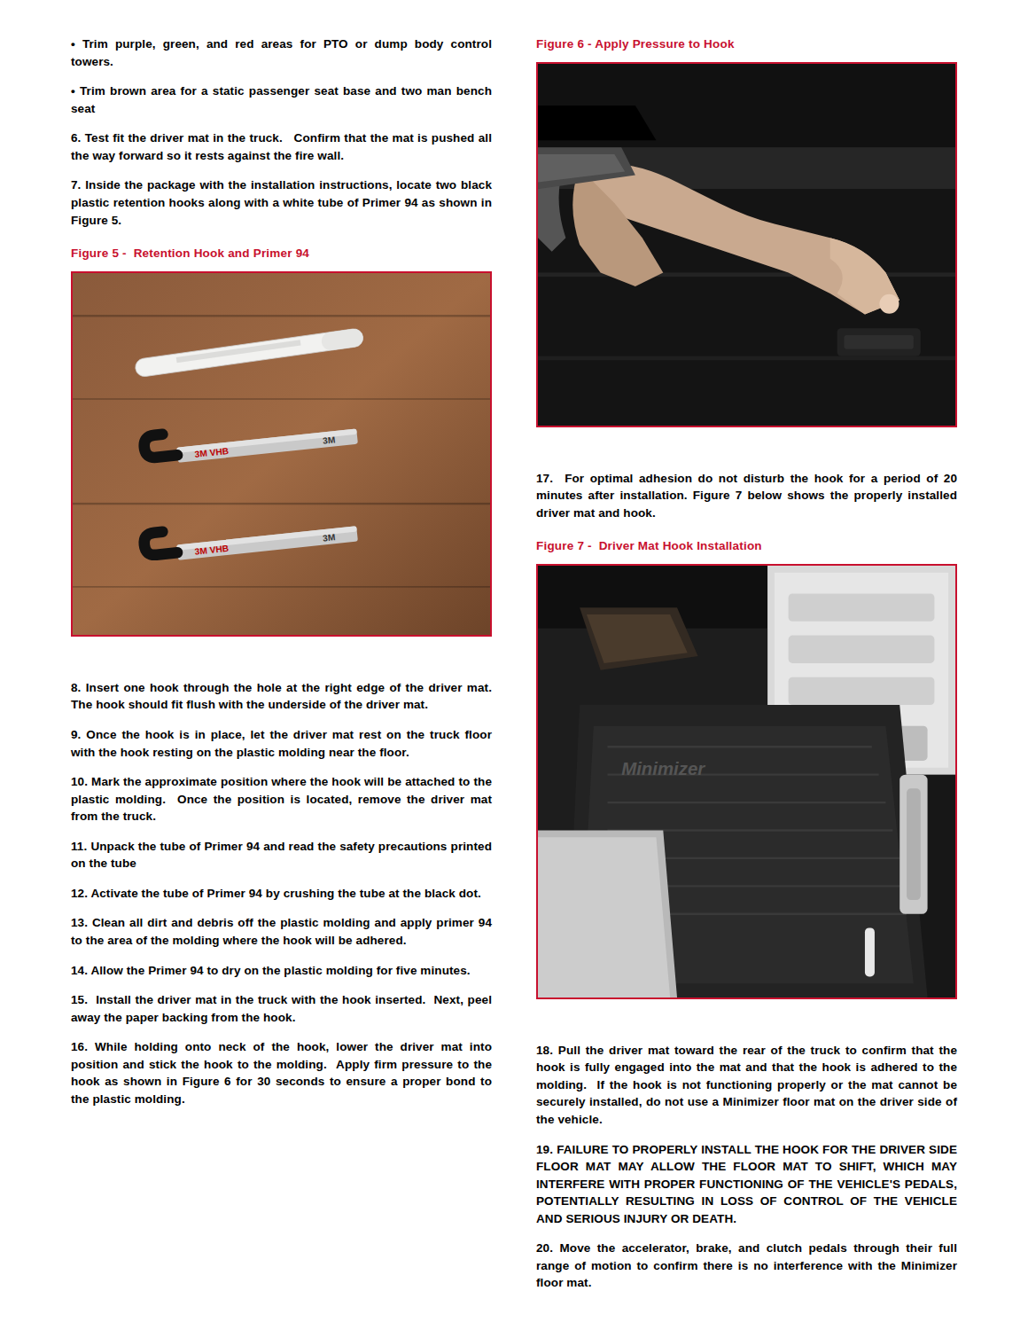• Trim purple, green, and red areas for PTO or dump body control towers.
• Trim brown area for a static passenger seat base and two man bench seat
6. Test fit the driver mat in the truck. Confirm that the mat is pushed all the way forward so it rests against the fire wall.
7. Inside the package with the installation instructions, locate two black plastic retention hooks along with a white tube of Primer 94 as shown in Figure 5.
Figure 5 - Retention Hook and Primer 94
8. Insert one hook through the hole at the right edge of the driver mat. The hook should fit flush with the underside of the driver mat.
9. Once the hook is in place, let the driver mat rest on the truck floor with the hook resting on the plastic molding near the floor.
10. Mark the approximate position where the hook will be attached to the plastic molding. Once the position is located, remove the driver mat from the truck.
11. Unpack the tube of Primer 94 and read the safety precautions printed on the tube
12. Activate the tube of Primer 94 by crushing the tube at the black dot.
13. Clean all dirt and debris off the plastic molding and apply primer 94 to the area of the molding where the hook will be adhered.
14. Allow the Primer 94 to dry on the plastic molding for five minutes.
15. Install the driver mat in the truck with the hook inserted. Next, peel away the paper backing from the hook.
16. While holding onto neck of the hook, lower the driver mat into position and stick the hook to the molding. Apply firm pressure to the hook as shown in Figure 6 for 30 seconds to ensure a proper bond to the plastic molding.
Figure 6 - Apply Pressure to Hook
17. For optimal adhesion do not disturb the hook for a period of 20 minutes after installation. Figure 7 below shows the properly installed driver mat and hook.
Figure 7 - Driver Mat Hook Installation
18. Pull the driver mat toward the rear of the truck to confirm that the hook is fully engaged into the mat and that the hook is adhered to the molding. If the hook is not functioning properly or the mat cannot be securely installed, do not use a Minimizer floor mat on the driver side of the vehicle.
19. Failure to properly install the hook for the driver side floor mat may allow the floor mat to shift, which may interfere with proper functioning of the vehicle's pedals, potentially resulting in loss of control of the vehicle and serious injury or death.
20. Move the accelerator, brake, and clutch pedals through their full range of motion to confirm there is no interference with the Minimizer floor mat.